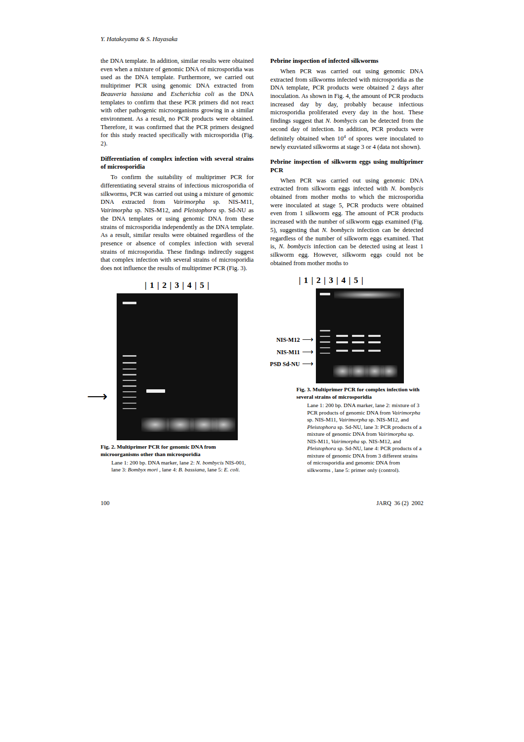Y. Hatakeyama & S. Hayasaka
the DNA template. In addition, similar results were obtained even when a mixture of genomic DNA of microsporidia was used as the DNA template. Furthermore, we carried out multiprimer PCR using genomic DNA extracted from Beauveria hassiana and Escherichia coli as the DNA templates to confirm that these PCR primers did not react with other pathogenic microorganisms growing in a similar environment. As a result, no PCR products were obtained. Therefore, it was confirmed that the PCR primers designed for this study reacted specifically with microsporidia (Fig. 2).
Differentiation of complex infection with several strains of microsporidia
To confirm the suitability of multiprimer PCR for differentiating several strains of infectious microsporidia of silkworms, PCR was carried out using a mixture of genomic DNA extracted from Vairimorpha sp. NIS-M11, Vairimorpha sp. NIS-M12, and Pleistophora sp. Sd-NU as the DNA templates or using genomic DNA from these strains of microsporidia independently as the DNA template. As a result, similar results were obtained regardless of the presence or absence of complex infection with several strains of microsporidia. These findings indirectly suggest that complex infection with several strains of microsporidia does not influence the results of multiprimer PCR (Fig. 3).
| 1 | 2 | 3 | 4 | 5 |
⟶
Fig. 2. Multiprimer PCR for genomic DNA from microorganisms other than microsporidia Lane 1: 200 bp. DNA marker, lane 2: N. bombycis NIS-001, lane 3: Bombyx mori , lane 4: B. bassiana, lane 5: E. coli.
Pebrine inspection of infected silkworms
When PCR was carried out using genomic DNA extracted from silkworms infected with microsporidia as the DNA template, PCR products were obtained 2 days after inoculation. As shown in Fig. 4, the amount of PCR products increased day by day, probably because infectious microsporidia proliferated every day in the host. These findings suggest that N. bombycis can be detected from the second day of infection. In addition, PCR products were definitely obtained when 104 of spores were inoculated to newly exuviated silkworms at stage 3 or 4 (data not shown).
Pebrine inspection of silkworm eggs using multiprimer PCR
When PCR was carried out using genomic DNA extracted from silkworm eggs infected with N. bombycis obtained from mother moths to which the microsporidia were inoculated at stage 5, PCR products were obtained even from 1 silkworm egg. The amount of PCR products increased with the number of silkworm eggs examined (Fig. 5), suggesting that N. bombycis infection can be detected regardless of the number of silkworm eggs examined. That is, N. bombycis infection can be detected using at least 1 silkworm egg. However, silkworm eggs could not be obtained from mother moths to
| 1 | 2 | 3 | 4 | 5 |
NIS-M12 ⟶
NIS-M11 ⟶
PSD Sd-NU ⟶
Fig. 3. Multiprimer PCR for complex infection with several strains of microsporidia Lane 1: 200 bp. DNA marker, lane 2: mixture of 3 PCR products of genomic DNA from Vairimorpha sp. NIS-M11, Vairimorpha sp. NIS-M12, and Pleistophora sp. Sd-NU, lane 3: PCR products of a mixture of genomic DNA from Vairimorpha sp. NIS-M11, Vairimorpha sp. NIS-M12, and Pleistophora sp. Sd-NU, lane 4: PCR products of a mixture of genomic DNA from 3 different strains of microsporidia and genomic DNA from silkworms , lane 5: primer only (control).
100
JARQ 36 (2) 2002